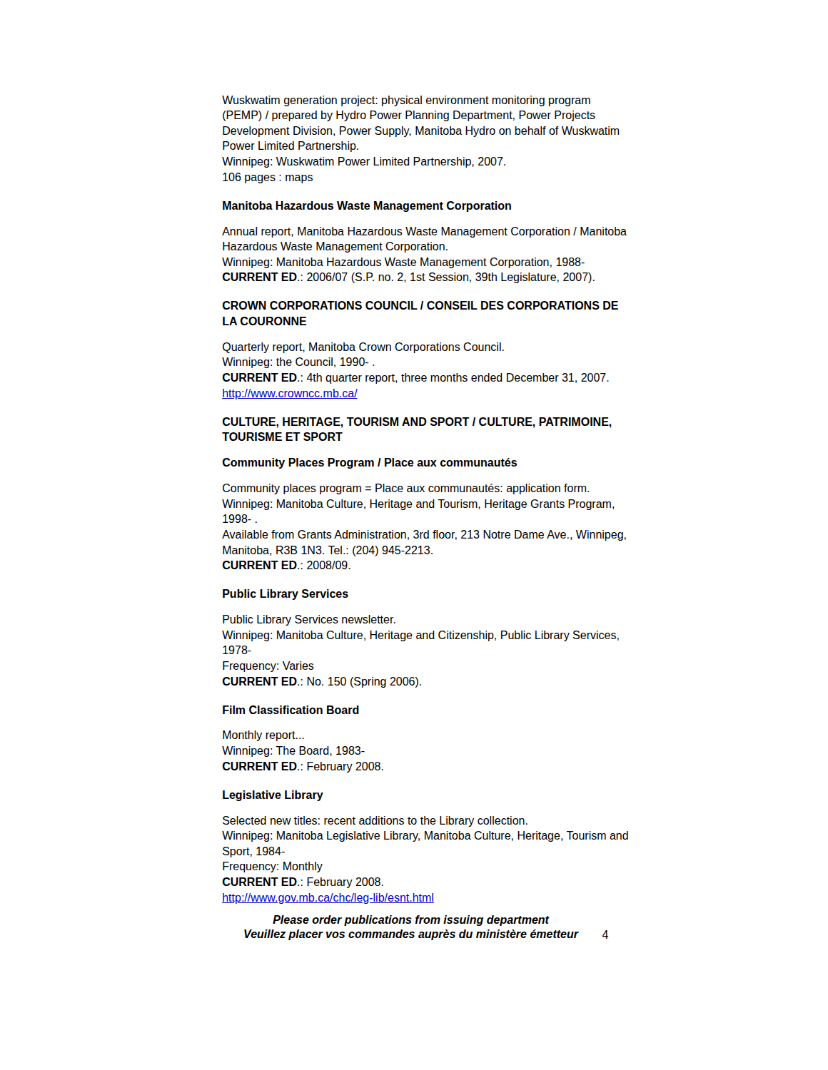Wuskwatim generation project: physical environment monitoring program (PEMP) / prepared by Hydro Power Planning Department, Power Projects Development Division, Power Supply, Manitoba Hydro on behalf of Wuskwatim Power Limited Partnership.
Winnipeg: Wuskwatim Power Limited Partnership, 2007.
106 pages : maps
Manitoba Hazardous Waste Management Corporation
Annual report, Manitoba Hazardous Waste Management Corporation / Manitoba Hazardous Waste Management Corporation.
Winnipeg: Manitoba Hazardous Waste Management Corporation, 1988-
CURRENT ED.: 2006/07 (S.P. no. 2, 1st Session, 39th Legislature, 2007).
CROWN CORPORATIONS COUNCIL / CONSEIL DES CORPORATIONS DE LA COURONNE
Quarterly report, Manitoba Crown Corporations Council.
Winnipeg: the Council, 1990- .
CURRENT ED.: 4th quarter report, three months ended December 31, 2007.
http://www.crowncc.mb.ca/
CULTURE, HERITAGE, TOURISM AND SPORT / CULTURE, PATRIMOINE, TOURISME ET SPORT
Community Places Program / Place aux communautés
Community places program = Place aux communautés: application form.
Winnipeg: Manitoba Culture, Heritage and Tourism, Heritage Grants Program, 1998- .
Available from Grants Administration, 3rd floor, 213 Notre Dame Ave., Winnipeg, Manitoba, R3B 1N3. Tel.: (204) 945-2213.
CURRENT ED.: 2008/09.
Public Library Services
Public Library Services newsletter.
Winnipeg: Manitoba Culture, Heritage and Citizenship, Public Library Services, 1978-
Frequency: Varies
CURRENT ED.: No. 150 (Spring 2006).
Film Classification Board
Monthly report...
Winnipeg: The Board, 1983-
CURRENT ED.: February 2008.
Legislative Library
Selected new titles: recent additions to the Library collection.
Winnipeg: Manitoba Legislative Library, Manitoba Culture, Heritage, Tourism and Sport, 1984-
Frequency: Monthly
CURRENT ED.: February 2008.
http://www.gov.mb.ca/chc/leg-lib/esnt.html
Please order publications from issuing department
Veuillez placer vos commandes auprès du ministère émetteur
4